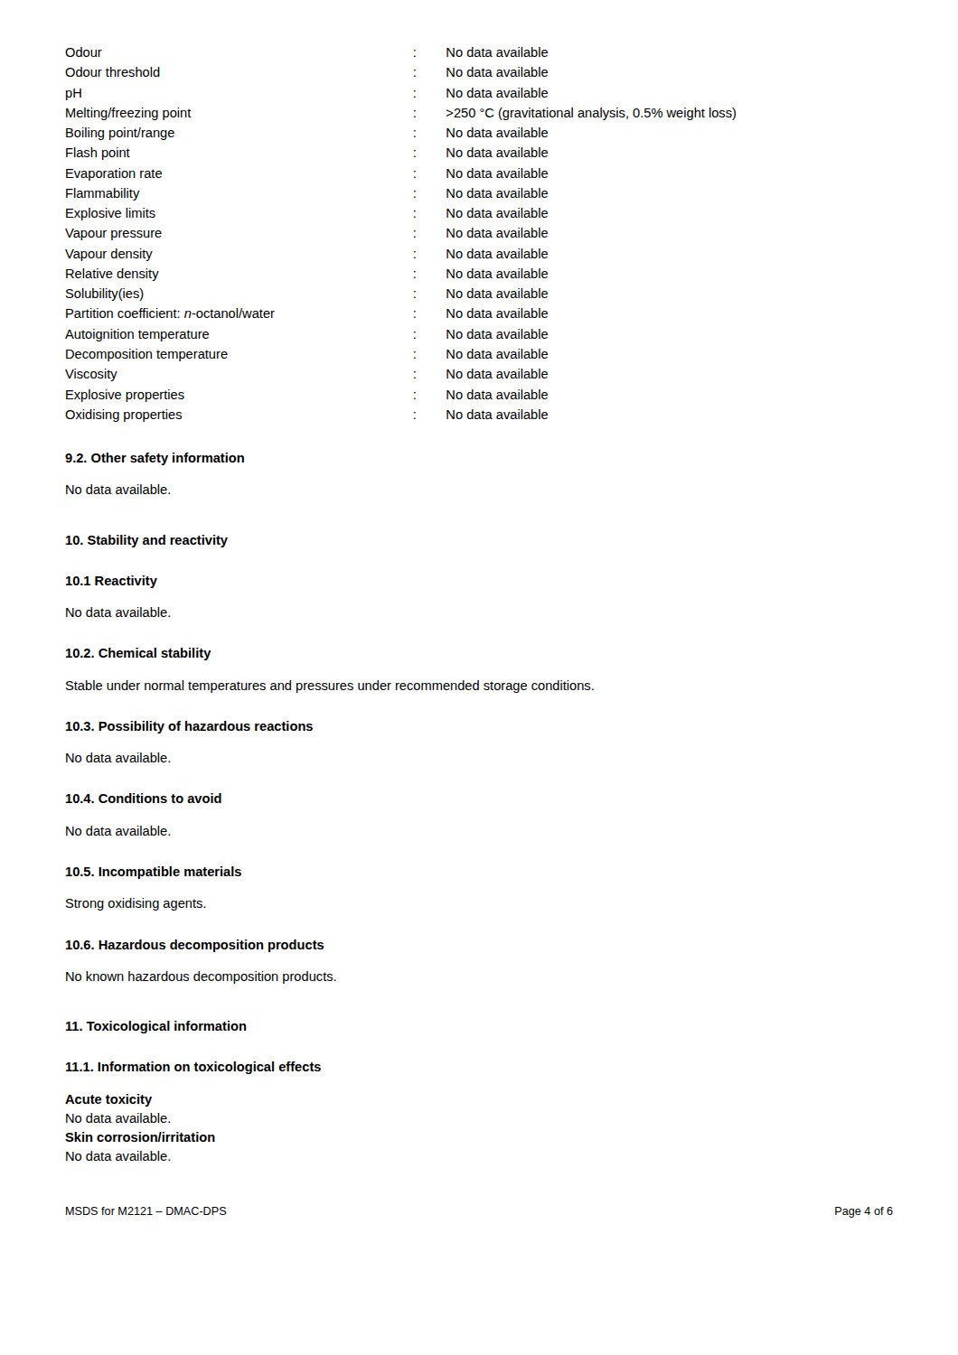| Odour | : | No data available |
| Odour threshold | : | No data available |
| pH | : | No data available |
| Melting/freezing point | : | >250 °C (gravitational analysis, 0.5% weight loss) |
| Boiling point/range | : | No data available |
| Flash point | : | No data available |
| Evaporation rate | : | No data available |
| Flammability | : | No data available |
| Explosive limits | : | No data available |
| Vapour pressure | : | No data available |
| Vapour density | : | No data available |
| Relative density | : | No data available |
| Solubility(ies) | : | No data available |
| Partition coefficient: n -octanol/water | : | No data available |
| Autoignition temperature | : | No data available |
| Decomposition temperature | : | No data available |
| Viscosity | : | No data available |
| Explosive properties | : | No data available |
| Oxidising properties | : | No data available |
9.2. Other safety information
No data available.
10. Stability and reactivity
10.1 Reactivity
No data available.
10.2. Chemical stability
Stable under normal temperatures and pressures under recommended storage conditions.
10.3. Possibility of hazardous reactions
No data available.
10.4. Conditions to avoid
No data available.
10.5. Incompatible materials
Strong oxidising agents.
10.6. Hazardous decomposition products
No known hazardous decomposition products.
11. Toxicological information
11.1. Information on toxicological effects
Acute toxicity
No data available.
Skin corrosion/irritation
No data available.
MSDS for M2121 – DMAC-DPS Page 4 of 6